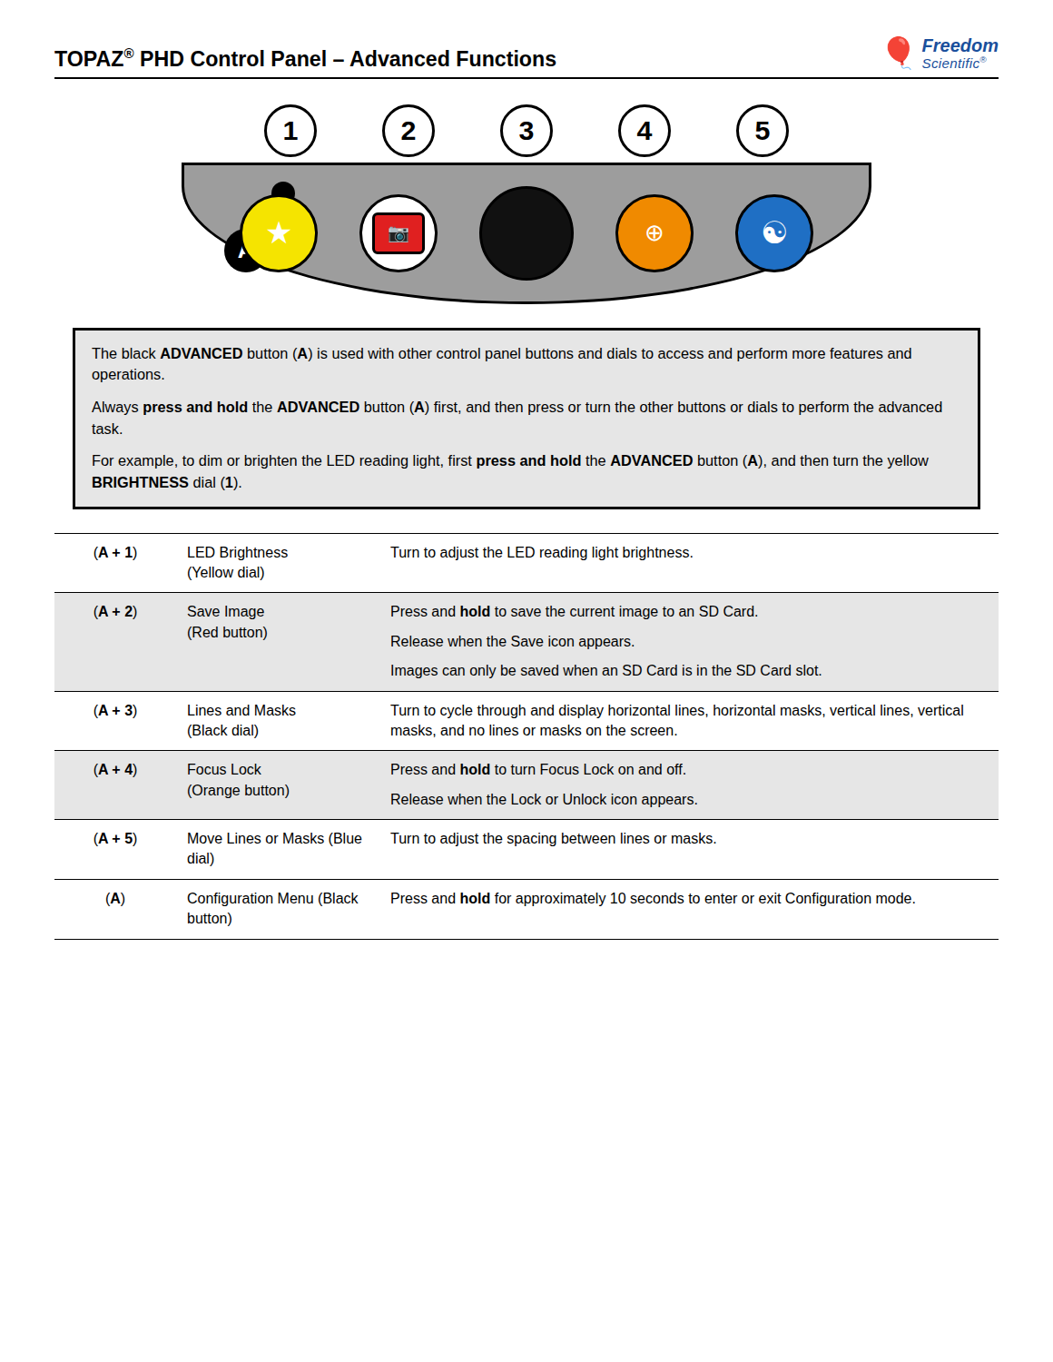TOPAZ® PHD Control Panel – Advanced Functions
🎈 Freedom Scientific®
1
2
3
4
5
A
★
📷
⊕
☯
The black ADVANCED button (A) is used with other control panel buttons and dials to access and perform more features and operations.
Always press and hold the ADVANCED button (A) first, and then press or turn the other buttons or dials to perform the advanced task.
For example, to dim or brighten the LED reading light, first press and hold the ADVANCED button (A), and then turn the yellow BRIGHTNESS dial (1).
| ( A + 1 ) | LED Brightness (Yellow dial) | Turn to adjust the LED reading light brightness. |
| ( A + 2 ) | Save Image (Red button) | Press and hold to save the current image to an SD Card. Release when the Save icon appears. Images can only be saved when an SD Card is in the SD Card slot. |
| ( A + 3 ) | Lines and Masks (Black dial) | Turn to cycle through and display horizontal lines, horizontal masks, vertical lines, vertical masks, and no lines or masks on the screen. |
| ( A + 4 ) | Focus Lock (Orange button) | Press and hold to turn Focus Lock on and off. Release when the Lock or Unlock icon appears. |
| ( A + 5 ) | Move Lines or Masks (Blue dial) | Turn to adjust the spacing between lines or masks. |
| ( A ) | Configuration Menu (Black button) | Press and hold for approximately 10 seconds to enter or exit Configuration mode. |